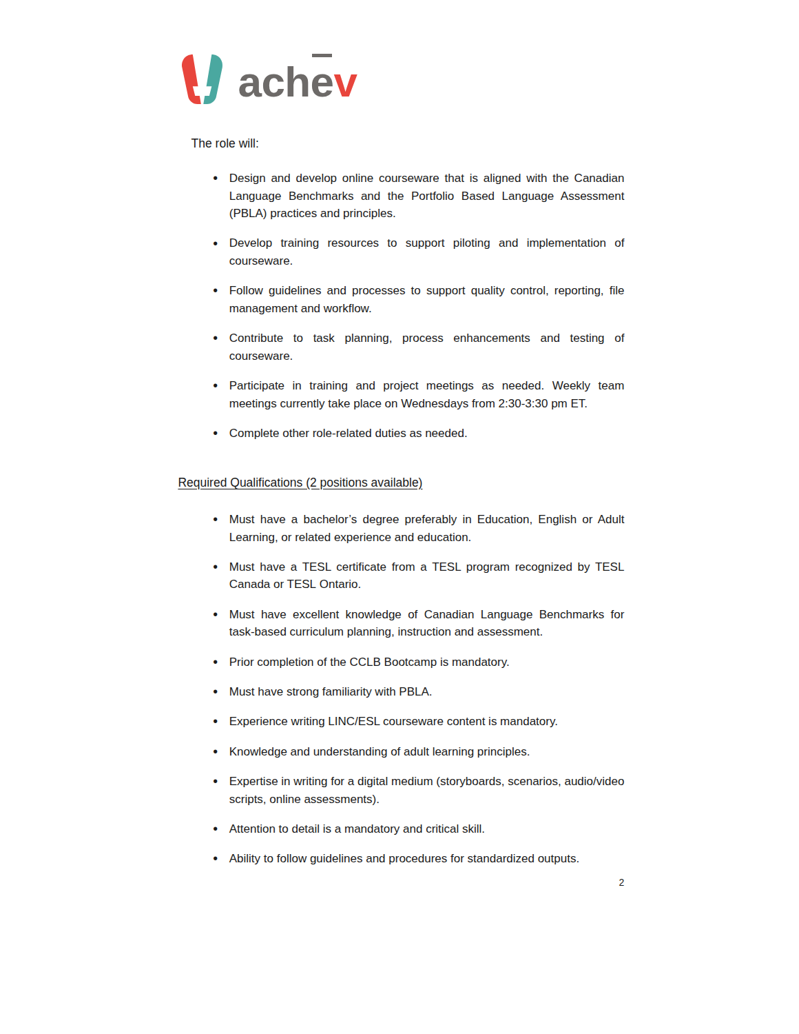achev
The role will:
Design and develop online courseware that is aligned with the Canadian Language Benchmarks and the Portfolio Based Language Assessment (PBLA) practices and principles.
Develop training resources to support piloting and implementation of courseware.
Follow guidelines and processes to support quality control, reporting, file management and workflow.
Contribute to task planning, process enhancements and testing of courseware.
Participate in training and project meetings as needed. Weekly team meetings currently take place on Wednesdays from 2:30-3:30 pm ET.
Complete other role-related duties as needed.
Required Qualifications (2 positions available)
Must have a bachelor’s degree preferably in Education, English or Adult Learning, or related experience and education.
Must have a TESL certificate from a TESL program recognized by TESL Canada or TESL Ontario.
Must have excellent knowledge of Canadian Language Benchmarks for task-based curriculum planning, instruction and assessment.
Prior completion of the CCLB Bootcamp is mandatory.
Must have strong familiarity with PBLA.
Experience writing LINC/ESL courseware content is mandatory.
Knowledge and understanding of adult learning principles.
Expertise in writing for a digital medium (storyboards, scenarios, audio/video scripts, online assessments).
Attention to detail is a mandatory and critical skill.
Ability to follow guidelines and procedures for standardized outputs.
2